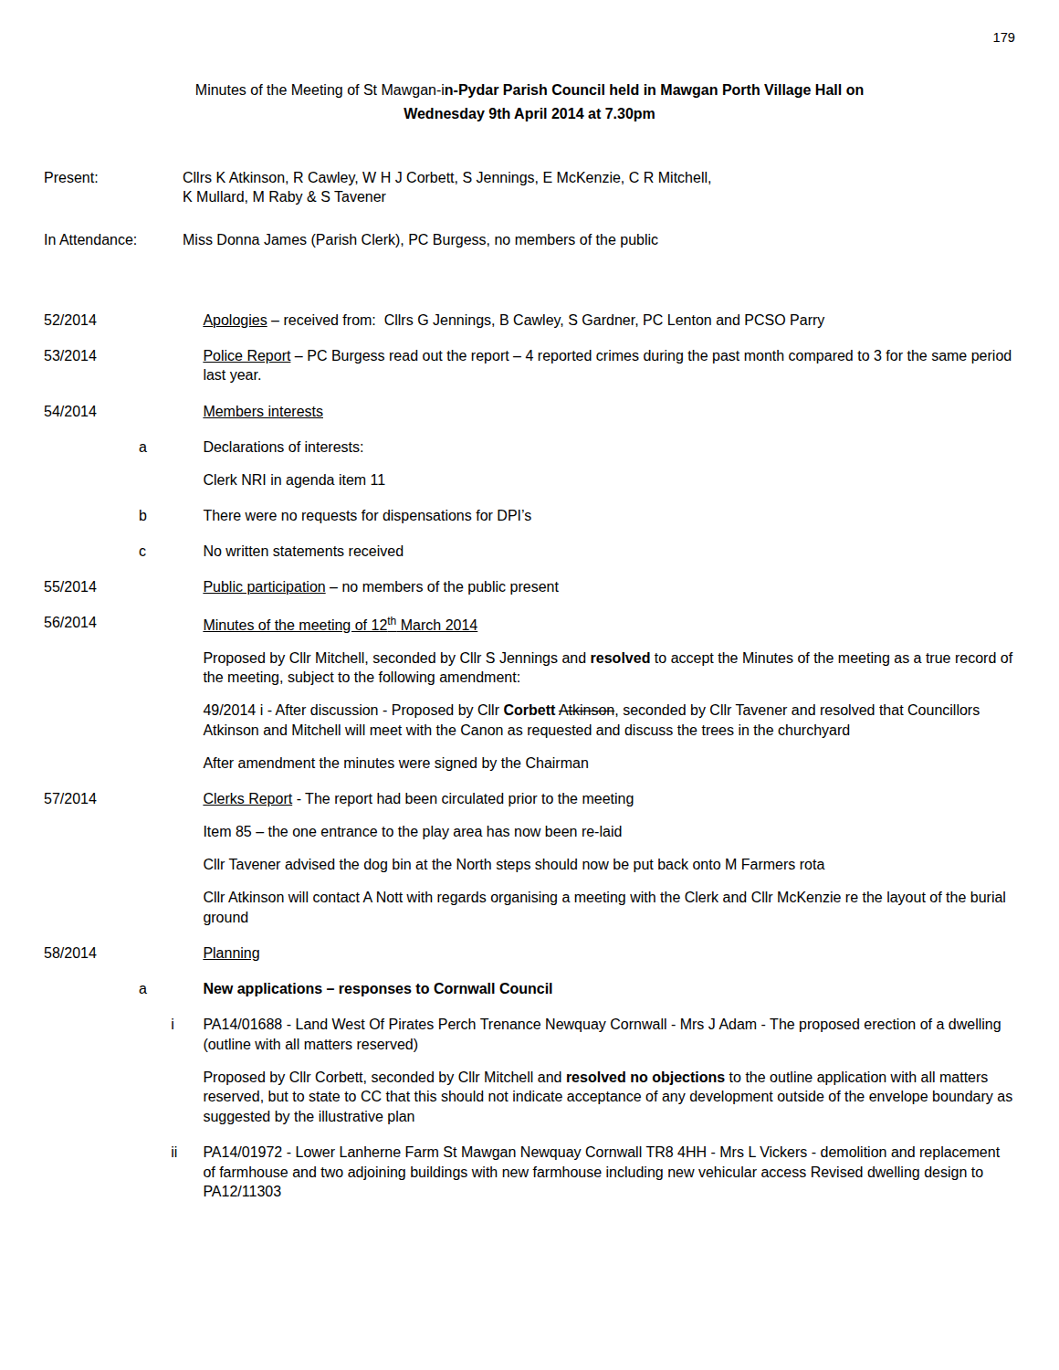179
Minutes of the Meeting of St Mawgan-in-Pydar Parish Council held in Mawgan Porth Village Hall on
Wednesday 9th April 2014 at 7.30pm
| Present: | Cllrs K Atkinson, R Cawley, W H J Corbett, S Jennings, E McKenzie, C R Mitchell, K Mullard, M Raby & S Tavener |
| In Attendance: | Miss Donna James (Parish Clerk), PC Burgess, no members of the public |
| 52/2014 | | | Apologies – received from: Cllrs G Jennings, B Cawley, S Gardner, PC Lenton and PCSO Parry |
| 53/2014 | | | Police Report – PC Burgess read out the report – 4 reported crimes during the past month compared to 3 for the same period last year. |
| 54/2014 | | | Members interests |
| | a | | Declarations of interests: Clerk NRI in agenda item 11 |
| | b | | There were no requests for dispensations for DPI’s |
| | c | | No written statements received |
| 55/2014 | | | Public participation – no members of the public present |
| 56/2014 | | | Minutes of the meeting of 12 th March 2014 Proposed by Cllr Mitchell, seconded by Cllr S Jennings and resolved to accept the Minutes of the meeting as a true record of the meeting, subject to the following amendment: 49/2014 i - After discussion - Proposed by Cllr Corbett Atkinson , seconded by Cllr Tavener and resolved that Councillors Atkinson and Mitchell will meet with the Canon as requested and discuss the trees in the churchyard After amendment the minutes were signed by the Chairman |
| 57/2014 | | | Clerks Report - The report had been circulated prior to the meeting Item 85 – the one entrance to the play area has now been re-laid Cllr Tavener advised the dog bin at the North steps should now be put back onto M Farmers rota Cllr Atkinson will contact A Nott with regards organising a meeting with the Clerk and Cllr McKenzie re the layout of the burial ground |
| 58/2014 | | | Planning |
| | a | | New applications – responses to Cornwall Council |
| | | i | PA14/01688 - Land West Of Pirates Perch Trenance Newquay Cornwall - Mrs J Adam - The proposed erection of a dwelling (outline with all matters reserved) Proposed by Cllr Corbett, seconded by Cllr Mitchell and resolved no objections to the outline application with all matters reserved, but to state to CC that this should not indicate acceptance of any development outside of the envelope boundary as suggested by the illustrative plan |
| | | ii | PA14/01972 - Lower Lanherne Farm St Mawgan Newquay Cornwall TR8 4HH - Mrs L Vickers - demolition and replacement of farmhouse and two adjoining buildings with new farmhouse including new vehicular access Revised dwelling design to PA12/11303 |